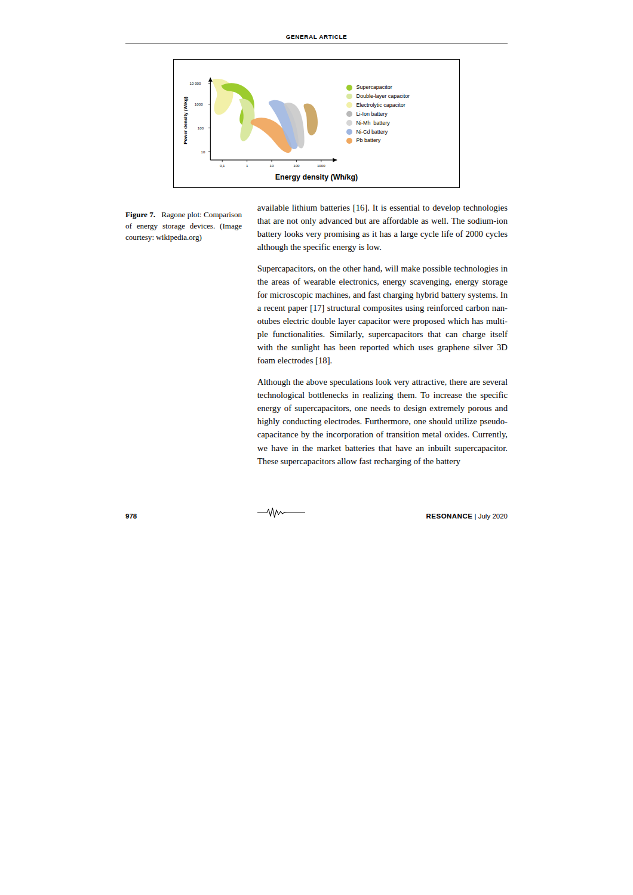GENERAL ARTICLE
10 000 1000 100 10 Power density (W/kg) 0,1 1 10 100 1000
Supercapacitor
Double-layer capacitor
Electrolytic capacitor
Li-Ion battery
Ni-Mh battery
Ni-Cd battery
Pb battery
Energy density (Wh/kg)
Figure 7. Ragone plot: Comparison of energy storage devices. (Image courtesy: wikipedia.org)
available lithium batteries [16]. It is essential to develop technologies that are not only advanced but are affordable as well. The sodium-ion battery looks very promising as it has a large cycle life of 2000 cycles although the specific energy is low.
Supercapacitors, on the other hand, will make possible technologies in the areas of wearable electronics, energy scavenging, energy storage for microscopic machines, and fast charging hybrid battery systems. In a recent paper [17] structural composites using reinforced carbon nanotubes electric double layer capacitor were proposed which has multiple functionalities. Similarly, supercapacitors that can charge itself with the sunlight has been reported which uses graphene silver 3D foam electrodes [18].
Although the above speculations look very attractive, there are several technological bottlenecks in realizing them. To increase the specific energy of supercapacitors, one needs to design extremely porous and highly conducting electrodes. Furthermore, one should utilize pseudocapacitance by the incorporation of transition metal oxides. Currently, we have in the market batteries that have an inbuilt supercapacitor. These supercapacitors allow fast recharging of the battery
978
RESONANCE | July 2020